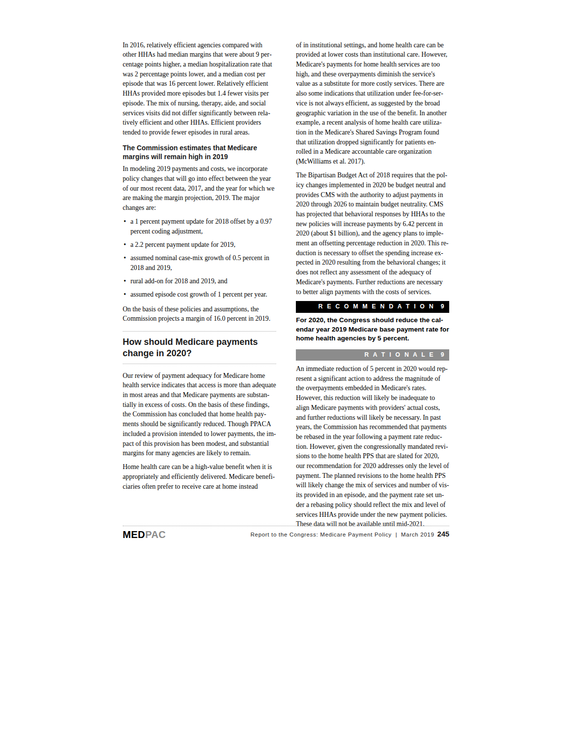In 2016, relatively efficient agencies compared with other HHAs had median margins that were about 9 percentage points higher, a median hospitalization rate that was 2 percentage points lower, and a median cost per episode that was 16 percent lower. Relatively efficient HHAs provided more episodes but 1.4 fewer visits per episode. The mix of nursing, therapy, aide, and social services visits did not differ significantly between relatively efficient and other HHAs. Efficient providers tended to provide fewer episodes in rural areas.
The Commission estimates that Medicare margins will remain high in 2019
In modeling 2019 payments and costs, we incorporate policy changes that will go into effect between the year of our most recent data, 2017, and the year for which we are making the margin projection, 2019. The major changes are:
a 1 percent payment update for 2018 offset by a 0.97 percent coding adjustment,
a 2.2 percent payment update for 2019,
assumed nominal case-mix growth of 0.5 percent in 2018 and 2019,
rural add-on for 2018 and 2019, and
assumed episode cost growth of 1 percent per year.
On the basis of these policies and assumptions, the Commission projects a margin of 16.0 percent in 2019.
How should Medicare payments change in 2020?
Our review of payment adequacy for Medicare home health service indicates that access is more than adequate in most areas and that Medicare payments are substantially in excess of costs. On the basis of these findings, the Commission has concluded that home health payments should be significantly reduced. Though PPACA included a provision intended to lower payments, the impact of this provision has been modest, and substantial margins for many agencies are likely to remain.
Home health care can be a high-value benefit when it is appropriately and efficiently delivered. Medicare beneficiaries often prefer to receive care at home instead
of in institutional settings, and home health care can be provided at lower costs than institutional care. However, Medicare's payments for home health services are too high, and these overpayments diminish the service's value as a substitute for more costly services. There are also some indications that utilization under fee-for-service is not always efficient, as suggested by the broad geographic variation in the use of the benefit. In another example, a recent analysis of home health care utilization in the Medicare's Shared Savings Program found that utilization dropped significantly for patients enrolled in a Medicare accountable care organization (McWilliams et al. 2017).
The Bipartisan Budget Act of 2018 requires that the policy changes implemented in 2020 be budget neutral and provides CMS with the authority to adjust payments in 2020 through 2026 to maintain budget neutrality. CMS has projected that behavioral responses by HHAs to the new policies will increase payments by 6.42 percent in 2020 (about $1 billion), and the agency plans to implement an offsetting percentage reduction in 2020. This reduction is necessary to offset the spending increase expected in 2020 resulting from the behavioral changes; it does not reflect any assessment of the adequacy of Medicare's payments. Further reductions are necessary to better align payments with the costs of services.
R E C O M M E N D A T I O N 9
For 2020, the Congress should reduce the calendar year 2019 Medicare base payment rate for home health agencies by 5 percent.
R A T I O N A L E 9
An immediate reduction of 5 percent in 2020 would represent a significant action to address the magnitude of the overpayments embedded in Medicare's rates. However, this reduction will likely be inadequate to align Medicare payments with providers' actual costs, and further reductions will likely be necessary. In past years, the Commission has recommended that payments be rebased in the year following a payment rate reduction. However, given the congressionally mandated revisions to the home health PPS that are slated for 2020, our recommendation for 2020 addresses only the level of payment. The planned revisions to the home health PPS will likely change the mix of services and number of visits provided in an episode, and the payment rate set under a rebasing policy should reflect the mix and level of services HHAs provide under the new payment policies. These data will not be available until mid-2021.
MEDPAC
Report to the Congress: Medicare Payment Policy | March 2019245